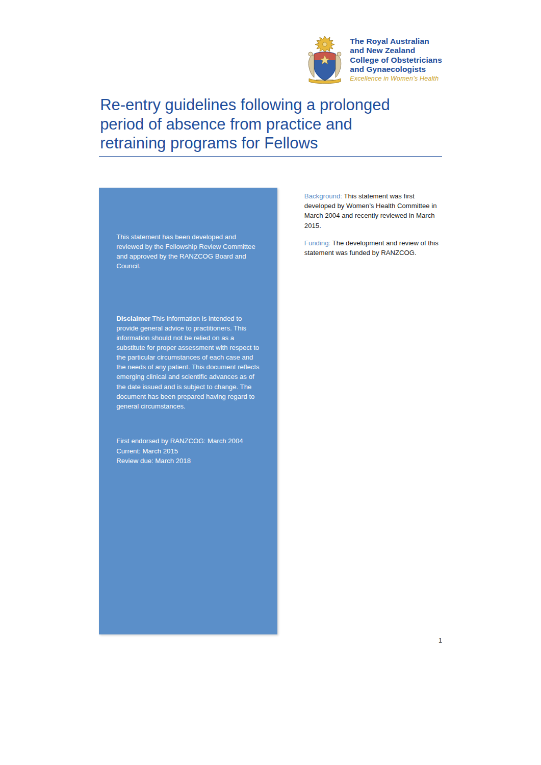The Royal Australian
and New Zealand
College of Obstetricians
and Gynaecologists
Excellence in Women’s Health
Re-entry guidelines following a prolonged period of absence from practice and retraining programs for Fellows
This statement has been developed and reviewed by the Fellowship Review Committee and approved by the RANZCOG Board and Council.
Disclaimer This information is intended to provide general advice to practitioners. This information should not be relied on as a substitute for proper assessment with respect to the particular circumstances of each case and the needs of any patient. This document reflects emerging clinical and scientific advances as of the date issued and is subject to change. The document has been prepared having regard to general circumstances.
First endorsed by RANZCOG: March 2004
Current: March 2015
Review due: March 2018
Background: This statement was first developed by Women’s Health Committee in March 2004 and recently reviewed in March 2015.
Funding: The development and review of this statement was funded by RANZCOG.
1